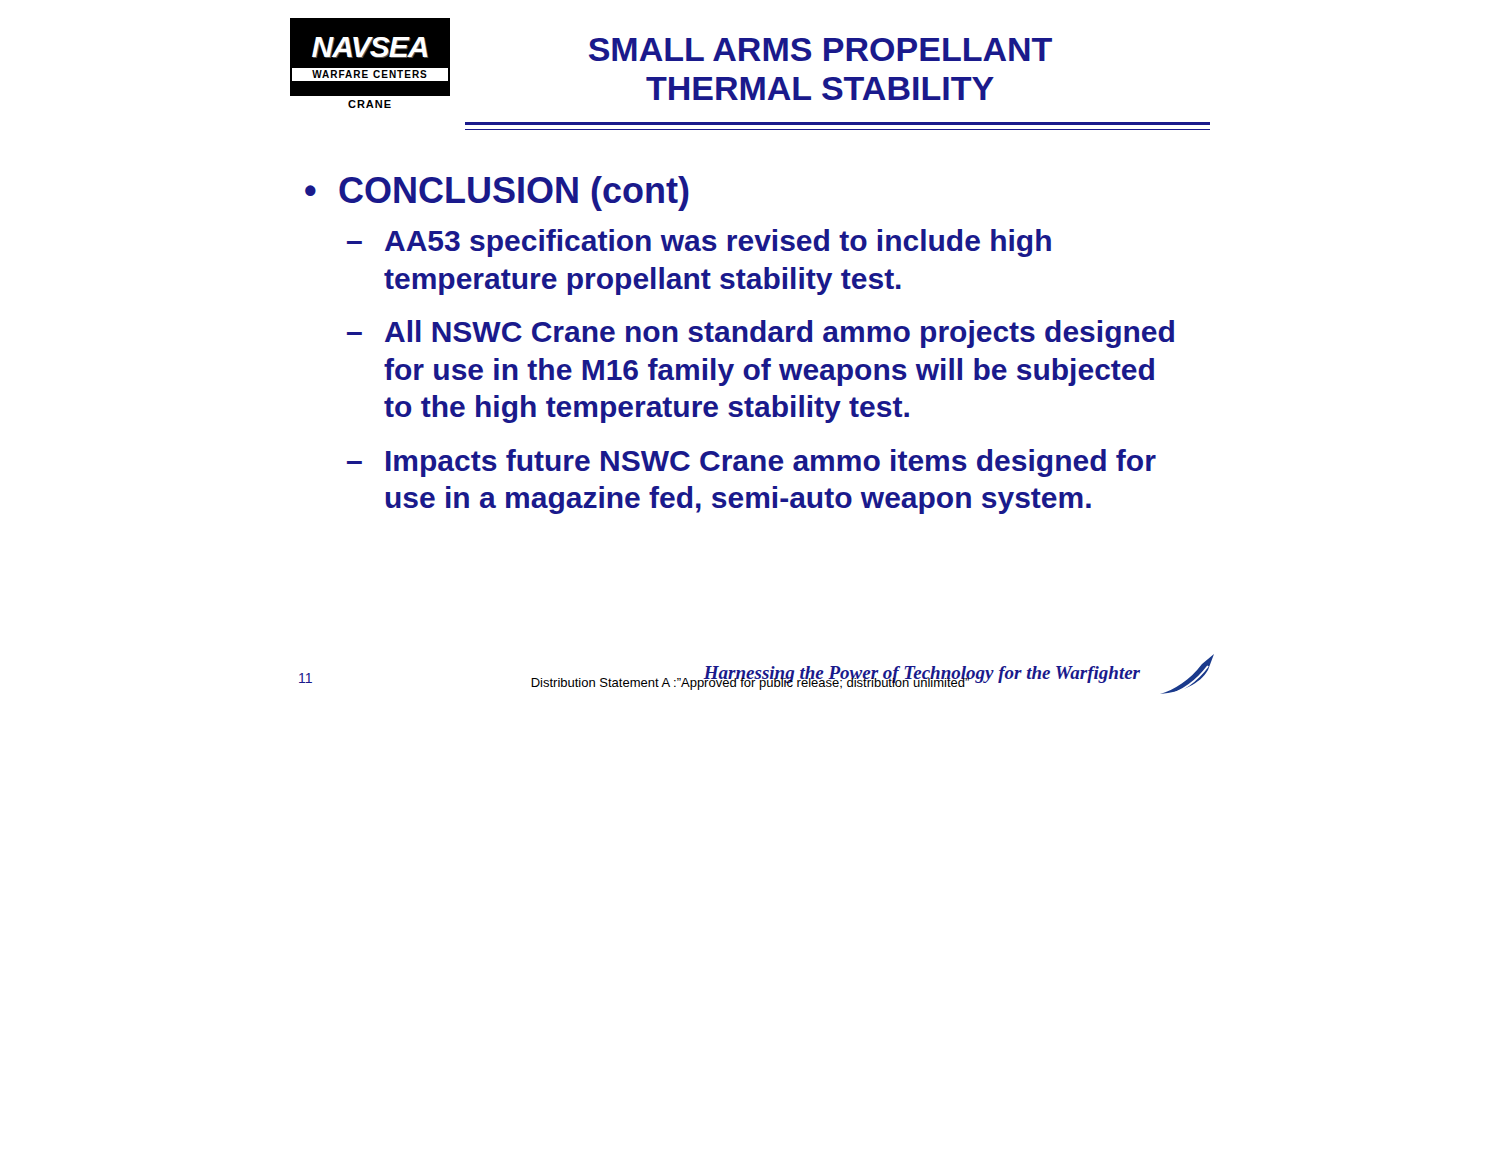NAVSEA
WARFARE CENTERS
CRANE
SMALL ARMS PROPELLANT
THERMAL STABILITY
CONCLUSION (cont)
AA53 specification was revised to include high temperature propellant stability test.
All NSWC Crane non standard ammo projects designed for use in the M16 family of weapons will be subjected to the high temperature stability test.
Impacts future NSWC Crane ammo items designed for use in a magazine fed, semi-auto weapon system.
11
Harnessing the Power of Technology for the Warfighter
Distribution Statement A :”Approved for public release; distribution unlimited”